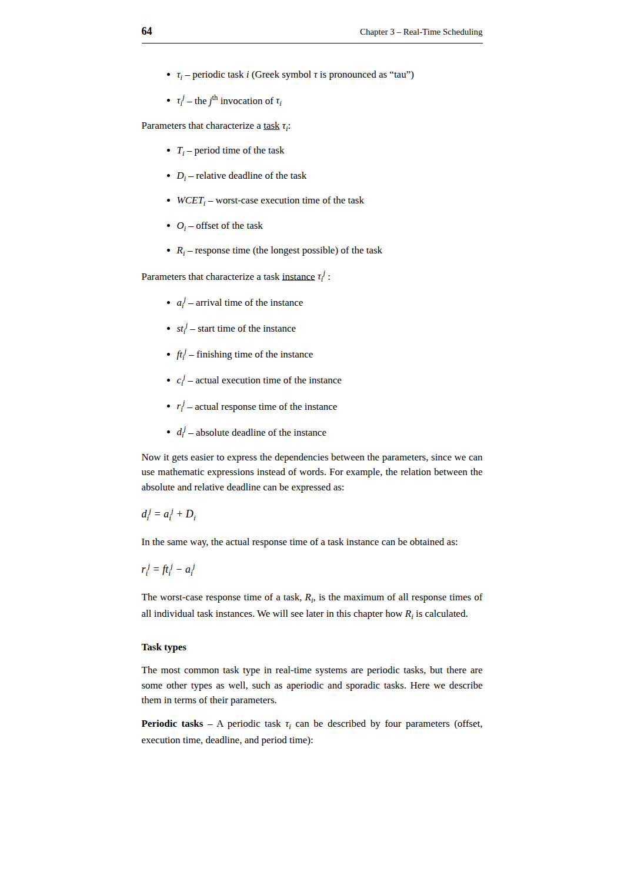64 Chapter 3 – Real-Time Scheduling
τi – periodic task i (Greek symbol τ is pronounced as “tau”)
τij – the jth invocation of τi
Parameters that characterize a task τi:
Ti – period time of the task
Di – relative deadline of the task
WCETi – worst-case execution time of the task
Oi – offset of the task
Ri – response time (the longest possible) of the task
Parameters that characterize a task instance τij :
aij – arrival time of the instance
stij – start time of the instance
ftij – finishing time of the instance
cij – actual execution time of the instance
rij – actual response time of the instance
dij – absolute deadline of the instance
Now it gets easier to express the dependencies between the parameters, since we can use mathematic expressions instead of words. For example, the relation between the absolute and relative deadline can be expressed as:
dij = aij + Di
In the same way, the actual response time of a task instance can be obtained as:
rij = ftij − aij
The worst-case response time of a task, Ri, is the maximum of all response times of all individual task instances. We will see later in this chapter how Ri is calculated.
Task types
The most common task type in real-time systems are periodic tasks, but there are some other types as well, such as aperiodic and sporadic tasks. Here we describe them in terms of their parameters.
Periodic tasks – A periodic task τi can be described by four parameters (offset, execution time, deadline, and period time):